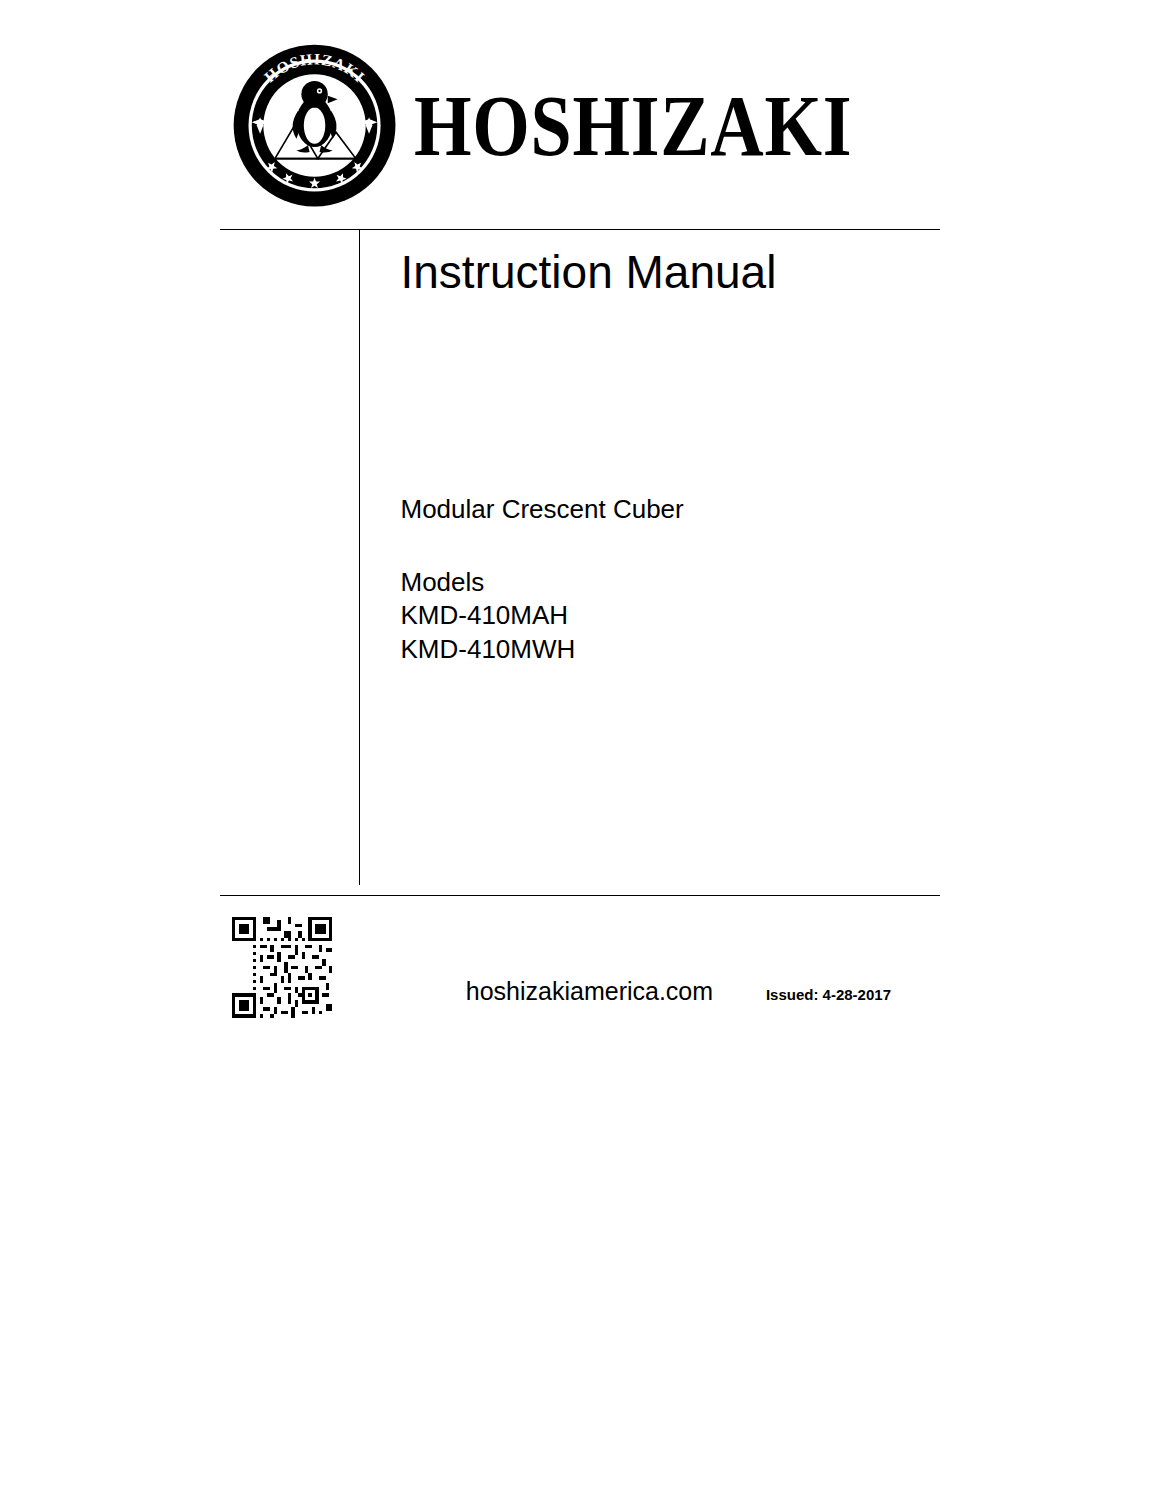HOSHIZAKI
HOSHIZAKI
Instruction Manual
Modular Crescent Cuber
Models
KMD-410MAH
KMD-410MWH
hoshizakiamerica.com Issued: 4-28-2017